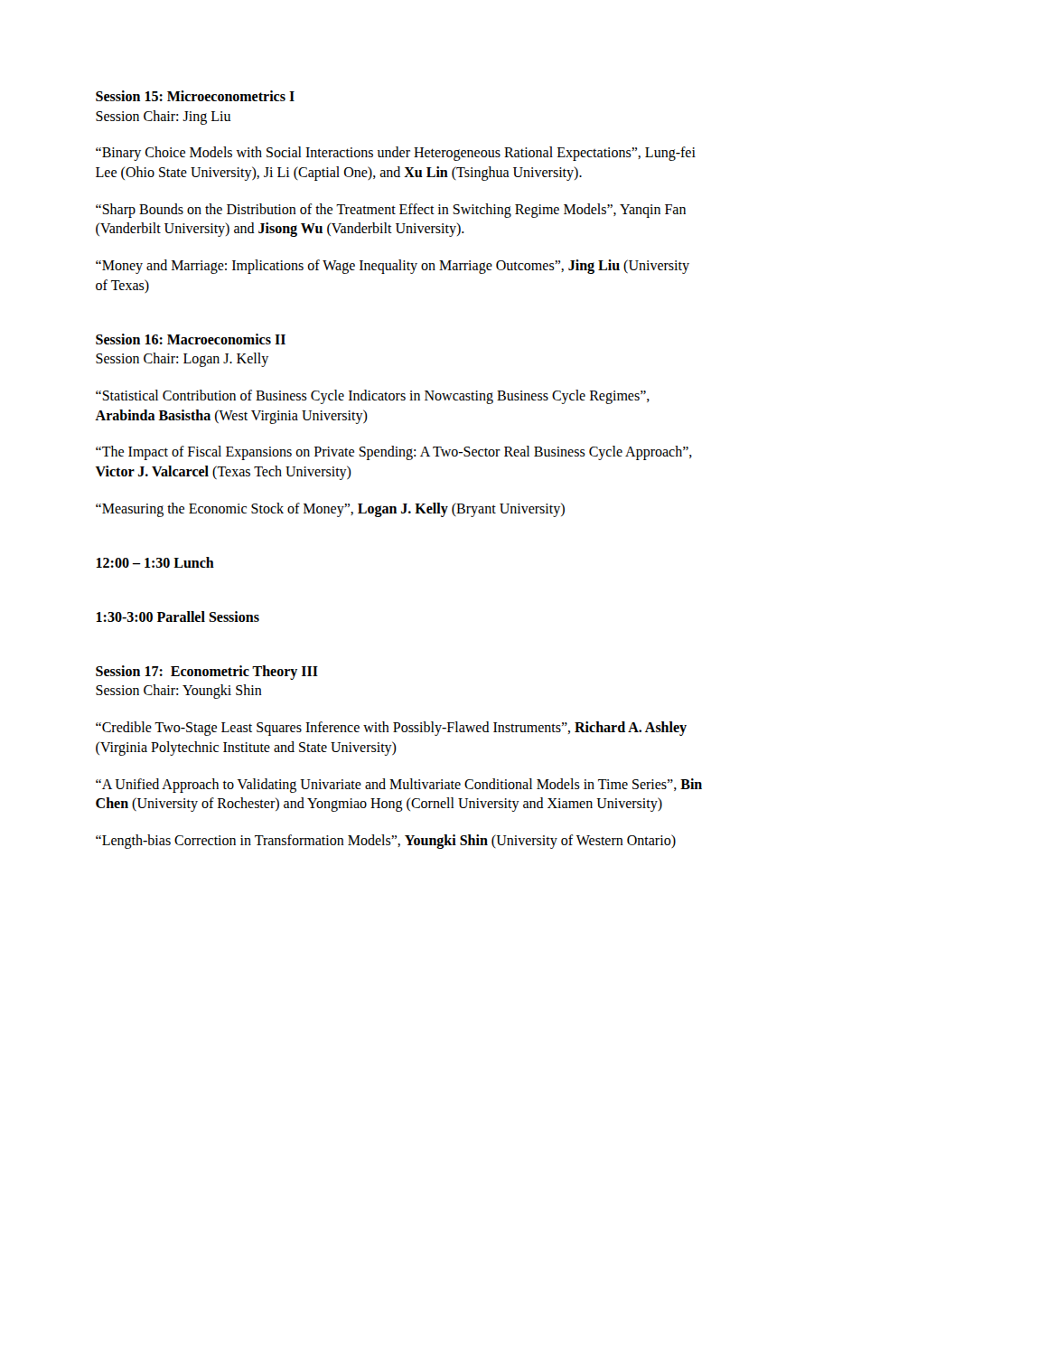Session 15: Microeconometrics I
Session Chair: Jing Liu
“Binary Choice Models with Social Interactions under Heterogeneous Rational Expectations”, Lung-fei Lee (Ohio State University), Ji Li (Captial One), and Xu Lin (Tsinghua University).
“Sharp Bounds on the Distribution of the Treatment Effect in Switching Regime Models”, Yanqin Fan (Vanderbilt University) and Jisong Wu (Vanderbilt University).
“Money and Marriage: Implications of Wage Inequality on Marriage Outcomes”, Jing Liu (University of Texas)
Session 16: Macroeconomics II
Session Chair: Logan J. Kelly
“Statistical Contribution of Business Cycle Indicators in Nowcasting Business Cycle Regimes”, Arabinda Basistha (West Virginia University)
“The Impact of Fiscal Expansions on Private Spending: A Two-Sector Real Business Cycle Approach”, Victor J. Valcarcel (Texas Tech University)
“Measuring the Economic Stock of Money”, Logan J. Kelly (Bryant University)
12:00 – 1:30 Lunch
1:30-3:00 Parallel Sessions
Session 17: Econometric Theory III
Session Chair: Youngki Shin
“Credible Two-Stage Least Squares Inference with Possibly-Flawed Instruments”, Richard A. Ashley (Virginia Polytechnic Institute and State University)
“A Unified Approach to Validating Univariate and Multivariate Conditional Models in Time Series”, Bin Chen (University of Rochester) and Yongmiao Hong (Cornell University and Xiamen University)
“Length-bias Correction in Transformation Models”, Youngki Shin (University of Western Ontario)